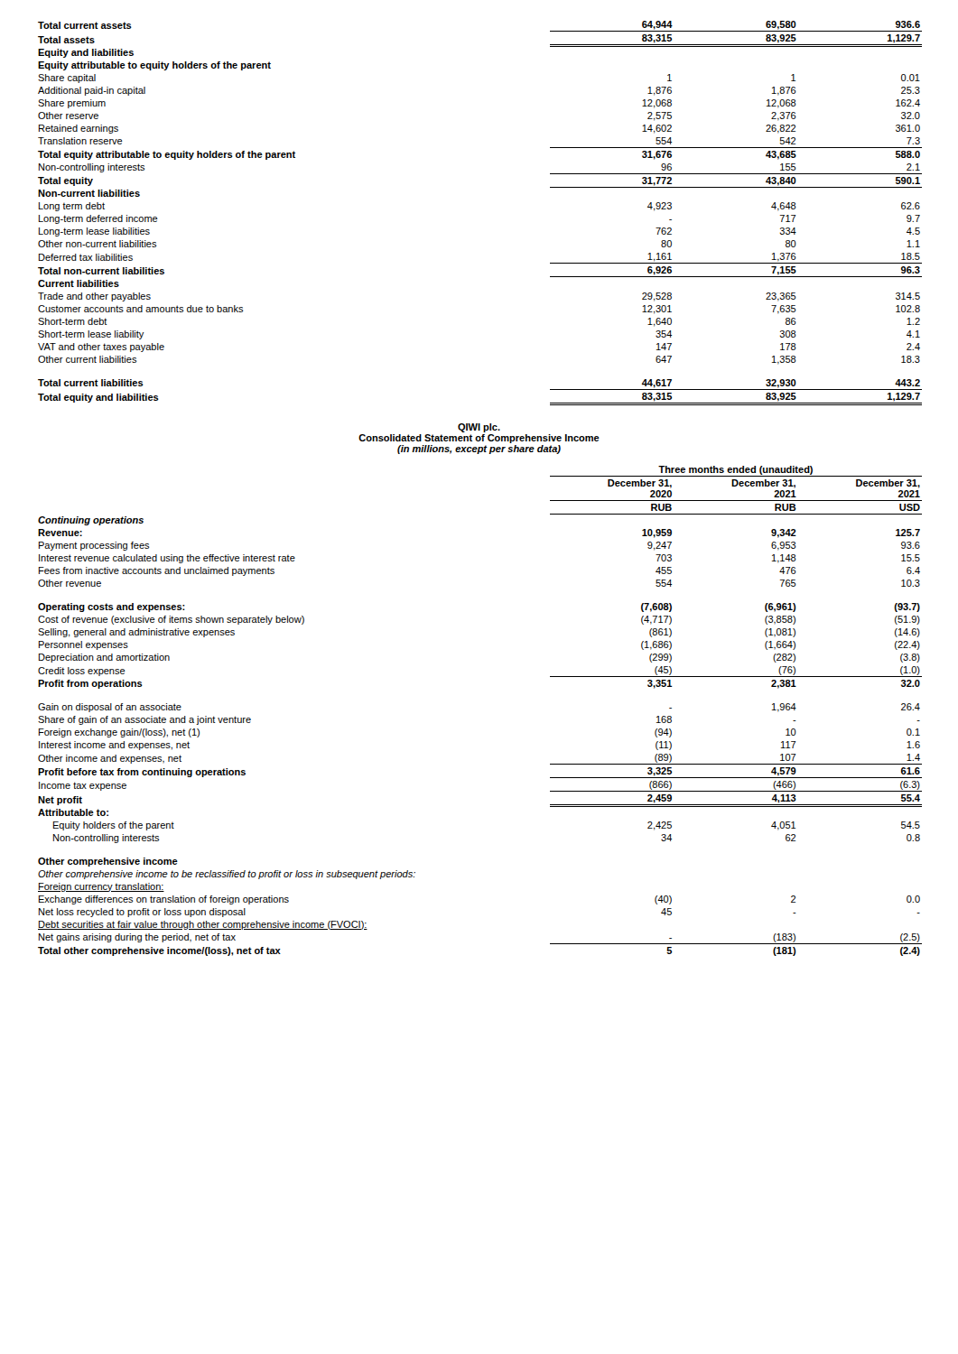| Total current assets | 64,944 | 69,580 | 936.6 |
| Total assets | 83,315 | 83,925 | 1,129.7 |
| Equity and liabilities | | | |
| Equity attributable to equity holders of the parent | | | |
| Share capital | 1 | 1 | 0.01 |
| Additional paid-in capital | 1,876 | 1,876 | 25.3 |
| Share premium | 12,068 | 12,068 | 162.4 |
| Other reserve | 2,575 | 2,376 | 32.0 |
| Retained earnings | 14,602 | 26,822 | 361.0 |
| Translation reserve | 554 | 542 | 7.3 |
| Total equity attributable to equity holders of the parent | 31,676 | 43,685 | 588.0 |
| Non-controlling interests | 96 | 155 | 2.1 |
| Total equity | 31,772 | 43,840 | 590.1 |
| Non-current liabilities | | | |
| Long term debt | 4,923 | 4,648 | 62.6 |
| Long-term deferred income | - | 717 | 9.7 |
| Long-term lease liabilities | 762 | 334 | 4.5 |
| Other non-current liabilities | 80 | 80 | 1.1 |
| Deferred tax liabilities | 1,161 | 1,376 | 18.5 |
| Total non-current liabilities | 6,926 | 7,155 | 96.3 |
| Current liabilities | | | |
| Trade and other payables | 29,528 | 23,365 | 314.5 |
| Customer accounts and amounts due to banks | 12,301 | 7,635 | 102.8 |
| Short-term debt | 1,640 | 86 | 1.2 |
| Short-term lease liability | 354 | 308 | 4.1 |
| VAT and other taxes payable | 147 | 178 | 2.4 |
| Other current liabilities | 647 | 1,358 | 18.3 |
| Total current liabilities | 44,617 | 32,930 | 443.2 |
| Total equity and liabilities | 83,315 | 83,925 | 1,129.7 |
QIWI plc.
Consolidated Statement of Comprehensive Income
(in millions, except per share data)
| | Three months ended (unaudited) |
| | December 31, 2020 | December 31, 2021 | December 31, 2021 |
| | RUB | RUB | USD |
| Continuing operations | | | |
| Revenue: | 10,959 | 9,342 | 125.7 |
| Payment processing fees | 9,247 | 6,953 | 93.6 |
| Interest revenue calculated using the effective interest rate | 703 | 1,148 | 15.5 |
| Fees from inactive accounts and unclaimed payments | 455 | 476 | 6.4 |
| Other revenue | 554 | 765 | 10.3 |
| Operating costs and expenses: | (7,608) | (6,961) | (93.7) |
| Cost of revenue (exclusive of items shown separately below) | (4,717) | (3,858) | (51.9) |
| Selling, general and administrative expenses | (861) | (1,081) | (14.6) |
| Personnel expenses | (1,686) | (1,664) | (22.4) |
| Depreciation and amortization | (299) | (282) | (3.8) |
| Credit loss expense | (45) | (76) | (1.0) |
| Profit from operations | 3,351 | 2,381 | 32.0 |
| Gain on disposal of an associate | - | 1,964 | 26.4 |
| Share of gain of an associate and a joint venture | 168 | - | - |
| Foreign exchange gain/(loss), net (1) | (94) | 10 | 0.1 |
| Interest income and expenses, net | (11) | 117 | 1.6 |
| Other income and expenses, net | (89) | 107 | 1.4 |
| Profit before tax from continuing operations | 3,325 | 4,579 | 61.6 |
| Income tax expense | (866) | (466) | (6.3) |
| Net profit | 2,459 | 4,113 | 55.4 |
| Attributable to: | | | |
| Equity holders of the parent | 2,425 | 4,051 | 54.5 |
| Non-controlling interests | 34 | 62 | 0.8 |
| Other comprehensive income | | | |
| Other comprehensive income to be reclassified to profit or loss in subsequent periods: | | | |
| Foreign currency translation: | | | |
| Exchange differences on translation of foreign operations | (40) | 2 | 0.0 |
| Net loss recycled to profit or loss upon disposal | 45 | - | - |
| Debt securities at fair value through other comprehensive income (FVOCI): | | | |
| Net gains arising during the period, net of tax | - | (183) | (2.5) |
| Total other comprehensive income/(loss), net of tax | 5 | (181) | (2.4) |